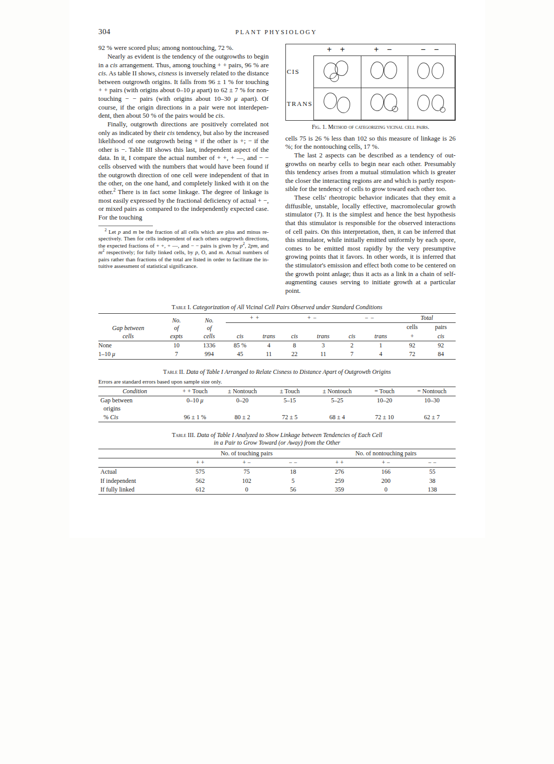304
Plant Physiology
92 % were scored plus; among nontouching, 72 %.
Nearly as evident is the tendency of the outgrowths to begin in a cis arrangement. Thus, among touching + + pairs, 96 % are cis. As table II shows, cisness is inversely related to the distance between outgrowth origins. It falls from 96 ± 1 % for touching + + pairs (with origins about 0–10 μ apart) to 62 ± 7 % for nontouching − − pairs (with origins about 10–30 μ apart). Of course, if the origin directions in a pair were not interdependent, then about 50 % of the pairs would be cis.
Finally, outgrowth directions are positively correlated not only as indicated by their cis tendency, but also by the increased likelihood of one outgrowth being + if the other is +; − if the other is −. Table III shows this last, independent aspect of the data. In it, I compare the actual number of + +, + —, and − − cells observed with the numbers that would have been found if the outgrowth direction of one cell were independent of that in the other, on the one hand, and completely linked with it on the other.2 There is in fact some linkage. The degree of linkage is most easily expressed by the fractional deficiency of actual + −, or mixed pairs as compared to the independently expected case. For the touching
2 Let p and m be the fraction of all cells which are plus and minus respectively. Then for cells independent of each others outgrowth directions, the expected fractions of + +, + —, and − − pairs is given by p2, 2pm, and m2 respectively; for fully linked cells, by p, O, and m. Actual numbers of pairs rather than fractions of the total are listed in order to facilitate the intuitive assessment of statistical significance.
| | + + | + − | − − |
| CIS | | | |
| TRANS | | | |
Fig. 1. Method of categorizing vicinal cell pairs.
cells 75 is 26 % less than 102 so this measure of linkage is 26 %; for the nontouching cells, 17 %.
The last 2 aspects can be described as a tendency of outgrowths on nearby cells to begin near each other. Presumably this tendency arises from a mutual stimulation which is greater the closer the interacting regions are and which is partly responsible for the tendency of cells to grow toward each other too.
These cells' rheotropic behavior indicates that they emit a diffusible, unstable, locally effective, macromolecular growth stimulator (7). It is the simplest and hence the best hypothesis that this stimulator is responsible for the observed interactions of cell pairs. On this interpretation, then, it can be inferred that this stimulator, while initially emitted uniformly by each spore, comes to be emitted most rapidly by the very presumptive growing points that it favors. In other words, it is inferred that the stimulator's emission and effect both come to be centered on the growth point anlage; thus it acts as a link in a chain of self-augmenting causes serving to initiate growth at a particular point.
Table I. Categorization of All Vicinal Cell Pairs Observed under Standard Conditions
| Gap between cells | No. of expts | No. of cells | + + | + − | − − | Total |
| --- | --- | --- | --- | --- | --- | --- |
| | | | | | | cells | pairs |
| cis | trans | cis | trans | cis | trans | + | cis |
| None | 10 | 1336 | 85 % | 4 | 8 | 3 | 2 | 1 | 92 | 92 |
| 1–10 μ | 7 | 994 | 45 | 11 | 22 | 11 | 7 | 4 | 72 | 84 |
Table II. Data of Table I Arranged to Relate Cisness to Distance Apart of Outgrowth Origins
Errors are standard errors based upon sample size only.
| Condition | + + Touch | ± Nontouch | ± Touch | ± Nontouch | = Touch | = Nontouch |
| --- | --- | --- | --- | --- | --- | --- |
| Gap between origins | 0–10 μ | 0–20 | 5–15 | 5–25 | 10–20 | 10–30 |
| % Cis | 96 ± 1 % | 80 ± 2 | 72 ± 5 | 68 ± 4 | 72 ± 10 | 62 ± 7 |
Table III. Data of Table I Analyzed to Show Linkage between Tendencies of Each Cell
in a Pair to Grow Toward (or Away) from the Other
| | No. of touching pairs | No. of nontouching pairs |
| --- | --- | --- |
| | + + | + − | − − | + + | + − | − − |
| Actual | 575 | 75 | 18 | 276 | 166 | 55 |
| If independent | 562 | 102 | 5 | 259 | 200 | 38 |
| If fully linked | 612 | 0 | 56 | 359 | 0 | 138 |